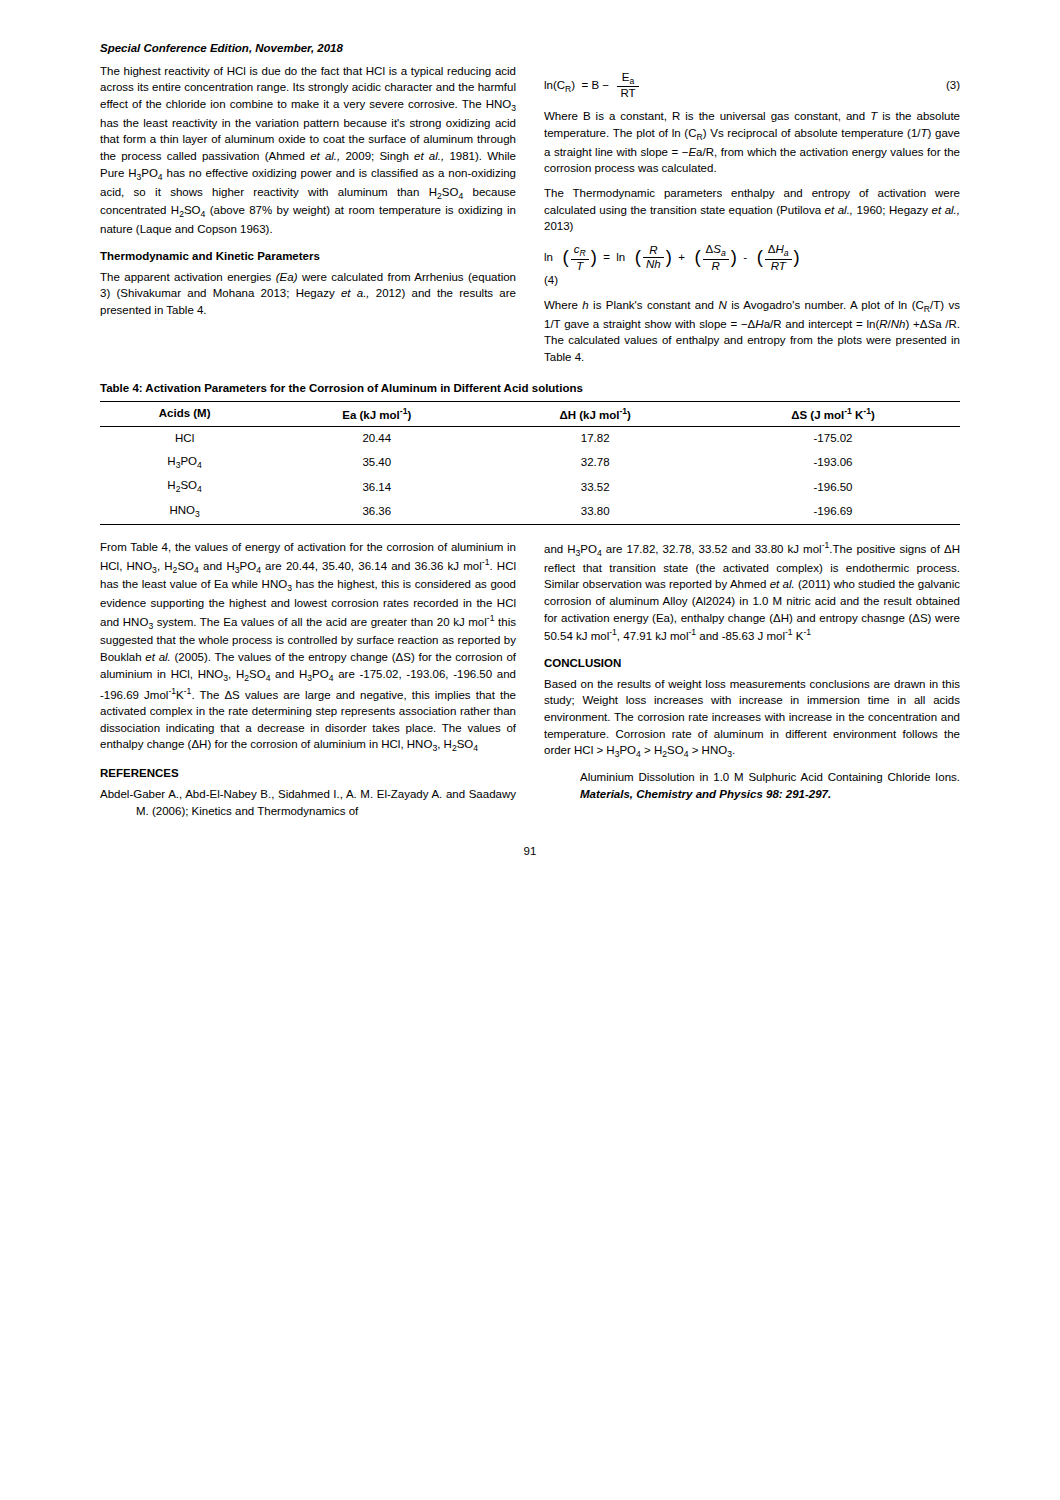Special Conference Edition, November, 2018
The highest reactivity of HCl is due do the fact that HCl is a typical reducing acid across its entire concentration range. Its strongly acidic character and the harmful effect of the chloride ion combine to make it a very severe corrosive. The HNO3 has the least reactivity in the variation pattern because it's strong oxidizing acid that form a thin layer of aluminum oxide to coat the surface of aluminum through the process called passivation (Ahmed et al., 2009; Singh et al., 1981). While Pure H3PO4 has no effective oxidizing power and is classified as a non-oxidizing acid, so it shows higher reactivity with aluminum than H2SO4 because concentrated H2SO4 (above 87% by weight) at room temperature is oxidizing in nature (Laque and Copson 1963).
Thermodynamic and Kinetic Parameters
The apparent activation energies (Ea) were calculated from Arrhenius (equation 3) (Shivakumar and Mohana 2013; Hegazy et a., 2012) and the results are presented in Table 4.
ln(CR) = B − Ea RT (3)
Where B is a constant, R is the universal gas constant, and T is the absolute temperature. The plot of ln (CR) Vs reciprocal of absolute temperature (1/T) gave a straight line with slope = −Ea/R, from which the activation energy values for the corrosion process was calculated.
The Thermodynamic parameters enthalpy and entropy of activation were calculated using the transition state equation (Putilova et al., 1960; Hegazy et al., 2013)
ln (cR T) = ln (RNh) + (ΔSa R) - (ΔHa RT)
(4)
Where h is Plank's constant and N is Avogadro's number. A plot of ln (CR/T) vs 1/T gave a straight show with slope = −ΔHa/R and intercept = ln(R/Nh) +ΔSa /R. The calculated values of enthalpy and entropy from the plots were presented in Table 4.
Table 4: Activation Parameters for the Corrosion of Aluminum in Different Acid solutions
| Acids (M) | Ea (kJ mol -1 ) | ΔH (kJ mol -1 ) | ΔS (J mol -1 K -1 ) |
| --- | --- | --- | --- |
| HCl | 20.44 | 17.82 | -175.02 |
| H 3 PO 4 | 35.40 | 32.78 | -193.06 |
| H 2 SO 4 | 36.14 | 33.52 | -196.50 |
| HNO 3 | 36.36 | 33.80 | -196.69 |
From Table 4, the values of energy of activation for the corrosion of aluminium in HCl, HNO3, H2SO4 and H3PO4 are 20.44, 35.40, 36.14 and 36.36 kJ mol-1. HCl has the least value of Ea while HNO3 has the highest, this is considered as good evidence supporting the highest and lowest corrosion rates recorded in the HCl and HNO3 system. The Ea values of all the acid are greater than 20 kJ mol-1 this suggested that the whole process is controlled by surface reaction as reported by Bouklah et al. (2005). The values of the entropy change (ΔS) for the corrosion of aluminium in HCl, HNO3, H2SO4 and H3PO4 are -175.02, -193.06, -196.50 and -196.69 Jmol-1K-1. The ΔS values are large and negative, this implies that the activated complex in the rate determining step represents association rather than dissociation indicating that a decrease in disorder takes place. The values of enthalpy change (ΔH) for the corrosion of aluminium in HCl, HNO3, H2SO4
REFERENCES
Abdel-Gaber A., Abd-El-Nabey B., Sidahmed I., A. M. El-Zayady A. and Saadawy M. (2006); Kinetics and Thermodynamics of
and H3PO4 are 17.82, 32.78, 33.52 and 33.80 kJ mol-1.The positive signs of ΔH reflect that transition state (the activated complex) is endothermic process. Similar observation was reported by Ahmed et al. (2011) who studied the galvanic corrosion of aluminum Alloy (Al2024) in 1.0 M nitric acid and the result obtained for activation energy (Ea), enthalpy change (ΔH) and entropy chasnge (ΔS) were 50.54 kJ mol-1, 47.91 kJ mol-1 and -85.63 J mol-1 K-1
CONCLUSION
Based on the results of weight loss measurements conclusions are drawn in this study; Weight loss increases with increase in immersion time in all acids environment. The corrosion rate increases with increase in the concentration and temperature. Corrosion rate of aluminum in different environment follows the order HCl > H3PO4 > H2SO4 > HNO3.
Aluminium Dissolution in 1.0 M Sulphuric Acid Containing Chloride Ions. Materials, Chemistry and Physics 98: 291-297.
91